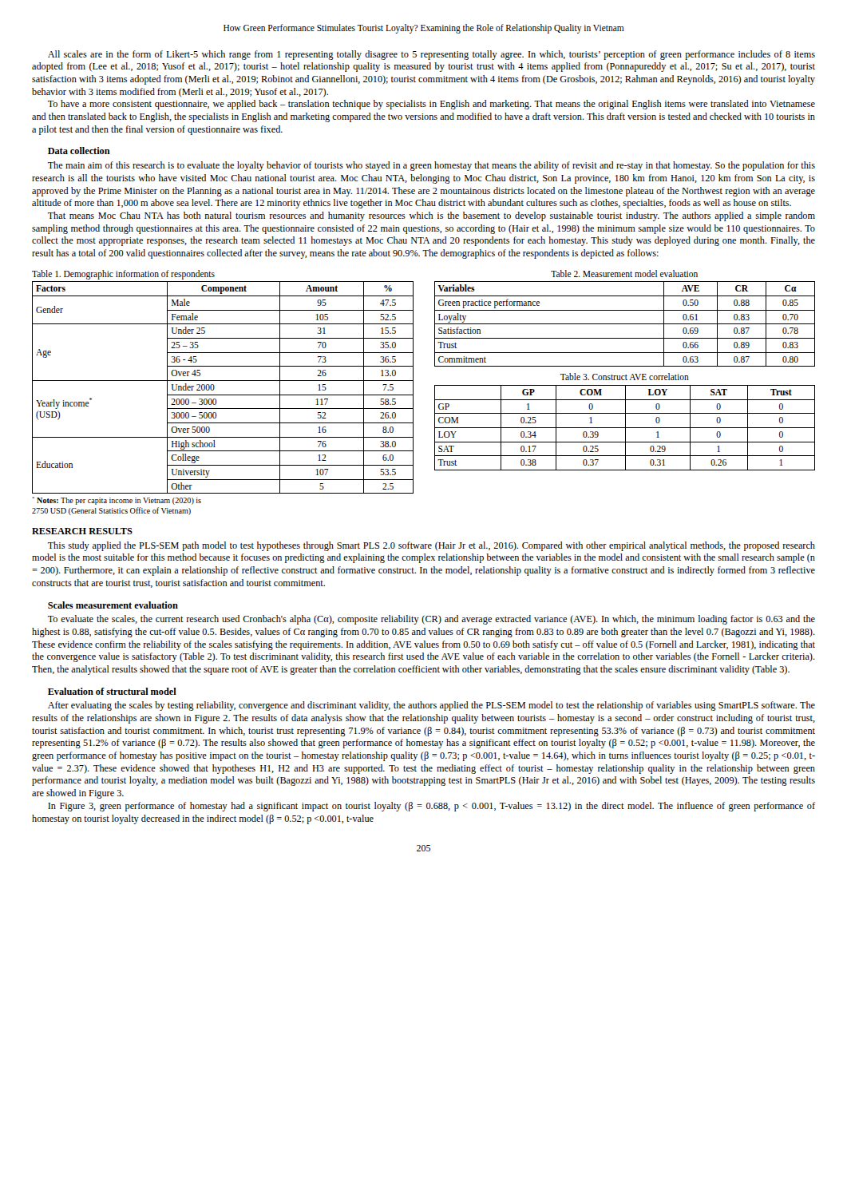How Green Performance Stimulates Tourist Loyalty? Examining the Role of Relationship Quality in Vietnam
All scales are in the form of Likert-5 which range from 1 representing totally disagree to 5 representing totally agree. In which, tourists’ perception of green performance includes of 8 items adopted from (Lee et al., 2018; Yusof et al., 2017); tourist – hotel relationship quality is measured by tourist trust with 4 items applied from (Ponnapureddy et al., 2017; Su et al., 2017), tourist satisfaction with 3 items adopted from (Merli et al., 2019; Robinot and Giannelloni, 2010); tourist commitment with 4 items from (De Grosbois, 2012; Rahman and Reynolds, 2016) and tourist loyalty behavior with 3 items modified from (Merli et al., 2019; Yusof et al., 2017).
To have a more consistent questionnaire, we applied back – translation technique by specialists in English and marketing. That means the original English items were translated into Vietnamese and then translated back to English, the specialists in English and marketing compared the two versions and modified to have a draft version. This draft version is tested and checked with 10 tourists in a pilot test and then the final version of questionnaire was fixed.
Data collection
The main aim of this research is to evaluate the loyalty behavior of tourists who stayed in a green homestay that means the ability of revisit and re-stay in that homestay. So the population for this research is all the tourists who have visited Moc Chau national tourist area. Moc Chau NTA, belonging to Moc Chau district, Son La province, 180 km from Hanoi, 120 km from Son La city, is approved by the Prime Minister on the Planning as a national tourist area in May. 11/2014. These are 2 mountainous districts located on the limestone plateau of the Northwest region with an average altitude of more than 1,000 m above sea level. There are 12 minority ethnics live together in Moc Chau district with abundant cultures such as clothes, specialties, foods as well as house on stilts.
That means Moc Chau NTA has both natural tourism resources and humanity resources which is the basement to develop sustainable tourist industry. The authors applied a simple random sampling method through questionnaires at this area. The questionnaire consisted of 22 main questions, so according to (Hair et al., 1998) the minimum sample size would be 110 questionnaires. To collect the most appropriate responses, the research team selected 11 homestays at Moc Chau NTA and 20 respondents for each homestay. This study was deployed during one month. Finally, the result has a total of 200 valid questionnaires collected after the survey, means the rate about 90.9%. The demographics of the respondents is depicted as follows:
Table 1. Demographic information of respondents
| Factors | Component | Amount | % |
| --- | --- | --- | --- |
| Gender | Male | 95 | 47.5 |
| Female | 105 | 52.5 |
| Age | Under 25 | 31 | 15.5 |
| 25 – 35 | 70 | 35.0 |
| 36 - 45 | 73 | 36.5 |
| Over 45 | 26 | 13.0 |
| Yearly income * (USD) | Under 2000 | 15 | 7.5 |
| 2000 – 3000 | 117 | 58.5 |
| 3000 – 5000 | 52 | 26.0 |
| Over 5000 | 16 | 8.0 |
| Education | High school | 76 | 38.0 |
| College | 12 | 6.0 |
| University | 107 | 53.5 |
| Other | 5 | 2.5 |
* Notes: The per capita income in Vietnam (2020) is
2750 USD (General Statistics Office of Vietnam)
Table 2. Measurement model evaluation
| Variables | AVE | CR | Cα |
| --- | --- | --- | --- |
| Green practice performance | 0.50 | 0.88 | 0.85 |
| Loyalty | 0.61 | 0.83 | 0.70 |
| Satisfaction | 0.69 | 0.87 | 0.78 |
| Trust | 0.66 | 0.89 | 0.83 |
| Commitment | 0.63 | 0.87 | 0.80 |
Table 3. Construct AVE correlation
| | GP | COM | LOY | SAT | Trust |
| --- | --- | --- | --- | --- | --- |
| GP | 1 | 0 | 0 | 0 | 0 |
| COM | 0.25 | 1 | 0 | 0 | 0 |
| LOY | 0.34 | 0.39 | 1 | 0 | 0 |
| SAT | 0.17 | 0.25 | 0.29 | 1 | 0 |
| Trust | 0.38 | 0.37 | 0.31 | 0.26 | 1 |
RESEARCH RESULTS
This study applied the PLS-SEM path model to test hypotheses through Smart PLS 2.0 software (Hair Jr et al., 2016). Compared with other empirical analytical methods, the proposed research model is the most suitable for this method because it focuses on predicting and explaining the complex relationship between the variables in the model and consistent with the small research sample (n = 200). Furthermore, it can explain a relationship of reflective construct and formative construct. In the model, relationship quality is a formative construct and is indirectly formed from 3 reflective constructs that are tourist trust, tourist satisfaction and tourist commitment.
Scales measurement evaluation
To evaluate the scales, the current research used Cronbach's alpha (Cα), composite reliability (CR) and average extracted variance (AVE). In which, the minimum loading factor is 0.63 and the highest is 0.88, satisfying the cut-off value 0.5. Besides, values of Cα ranging from 0.70 to 0.85 and values of CR ranging from 0.83 to 0.89 are both greater than the level 0.7 (Bagozzi and Yi, 1988). These evidence confirm the reliability of the scales satisfying the requirements. In addition, AVE values from 0.50 to 0.69 both satisfy cut – off value of 0.5 (Fornell and Larcker, 1981), indicating that the convergence value is satisfactory (Table 2). To test discriminant validity, this research first used the AVE value of each variable in the correlation to other variables (the Fornell - Larcker criteria). Then, the analytical results showed that the square root of AVE is greater than the correlation coefficient with other variables, demonstrating that the scales ensure discriminant validity (Table 3).
Evaluation of structural model
After evaluating the scales by testing reliability, convergence and discriminant validity, the authors applied the PLS-SEM model to test the relationship of variables using SmartPLS software. The results of the relationships are shown in Figure 2. The results of data analysis show that the relationship quality between tourists – homestay is a second – order construct including of tourist trust, tourist satisfaction and tourist commitment. In which, tourist trust representing 71.9% of variance (β = 0.84), tourist commitment representing 53.3% of variance (β = 0.73) and tourist commitment representing 51.2% of variance (β = 0.72). The results also showed that green performance of homestay has a significant effect on tourist loyalty (β = 0.52; p <0.001, t-value = 11.98). Moreover, the green performance of homestay has positive impact on the tourist – homestay relationship quality (β = 0.73; p <0.001, t-value = 14.64), which in turns influences tourist loyalty (β = 0.25; p <0.01, t-value = 2.37). These evidence showed that hypotheses H1, H2 and H3 are supported. To test the mediating effect of tourist – homestay relationship quality in the relationship between green performance and tourist loyalty, a mediation model was built (Bagozzi and Yi, 1988) with bootstrapping test in SmartPLS (Hair Jr et al., 2016) and with Sobel test (Hayes, 2009). The testing results are showed in Figure 3.
In Figure 3, green performance of homestay had a significant impact on tourist loyalty (β = 0.688, p < 0.001, T-values = 13.12) in the direct model. The influence of green performance of homestay on tourist loyalty decreased in the indirect model (β = 0.52; p <0.001, t-value
205